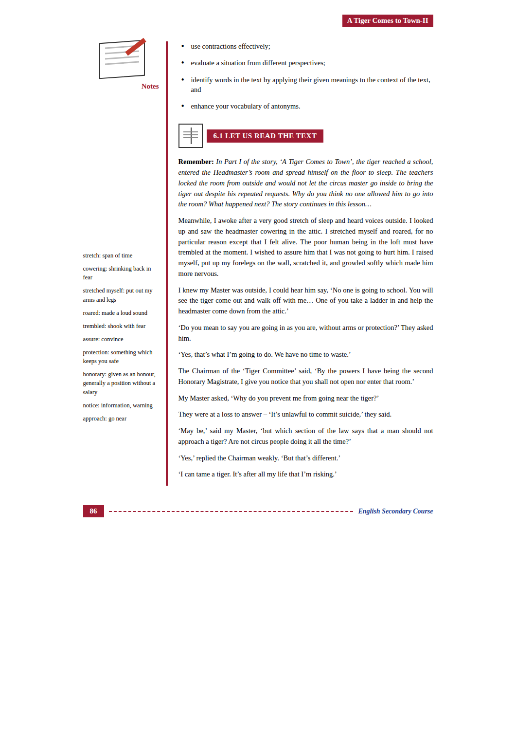A Tiger Comes to Town-II
Notes
stretch: span of time
cowering: shrinking back in fear
stretched myself: put out my arms and legs
roared: made a loud sound
trembled: shook with fear
assure: convince
protection: something which keeps you safe
honorary: given as an honour, generally a position without a salary
notice: information, warning
approach: go near
use contractions effectively;
evaluate a situation from different perspectives;
identify words in the text by applying their given meanings to the context of the text, and
enhance your vocabulary of antonyms.
6.1 LET US READ THE TEXT
Remember: In Part I of the story, ‘A Tiger Comes to Town’, the tiger reached a school, entered the Headmaster’s room and spread himself on the floor to sleep. The teachers locked the room from outside and would not let the circus master go inside to bring the tiger out despite his repeated requests. Why do you think no one allowed him to go into the room? What happened next? The story continues in this lesson…
Meanwhile, I awoke after a very good stretch of sleep and heard voices outside. I looked up and saw the headmaster cowering in the attic. I stretched myself and roared, for no particular reason except that I felt alive. The poor human being in the loft must have trembled at the moment. I wished to assure him that I was not going to hurt him. I raised myself, put up my forelegs on the wall, scratched it, and growled softly which made him more nervous.
I knew my Master was outside, I could hear him say, ‘No one is going to school. You will see the tiger come out and walk off with me… One of you take a ladder in and help the headmaster come down from the attic.’
‘Do you mean to say you are going in as you are, without arms or protection?’ They asked him.
‘Yes, that’s what I’m going to do. We have no time to waste.’
The Chairman of the ‘Tiger Committee’ said, ‘By the powers I have being the second Honorary Magistrate, I give you notice that you shall not open nor enter that room.’
My Master asked, ‘Why do you prevent me from going near the tiger?’
They were at a loss to answer – ‘It’s unlawful to commit suicide,’ they said.
‘May be,’ said my Master, ‘but which section of the law says that a man should not approach a tiger? Are not circus people doing it all the time?’
‘Yes,’ replied the Chairman weakly. ‘But that’s different.’
‘I can tame a tiger. It’s after all my life that I’m risking.’
86
English Secondary Course